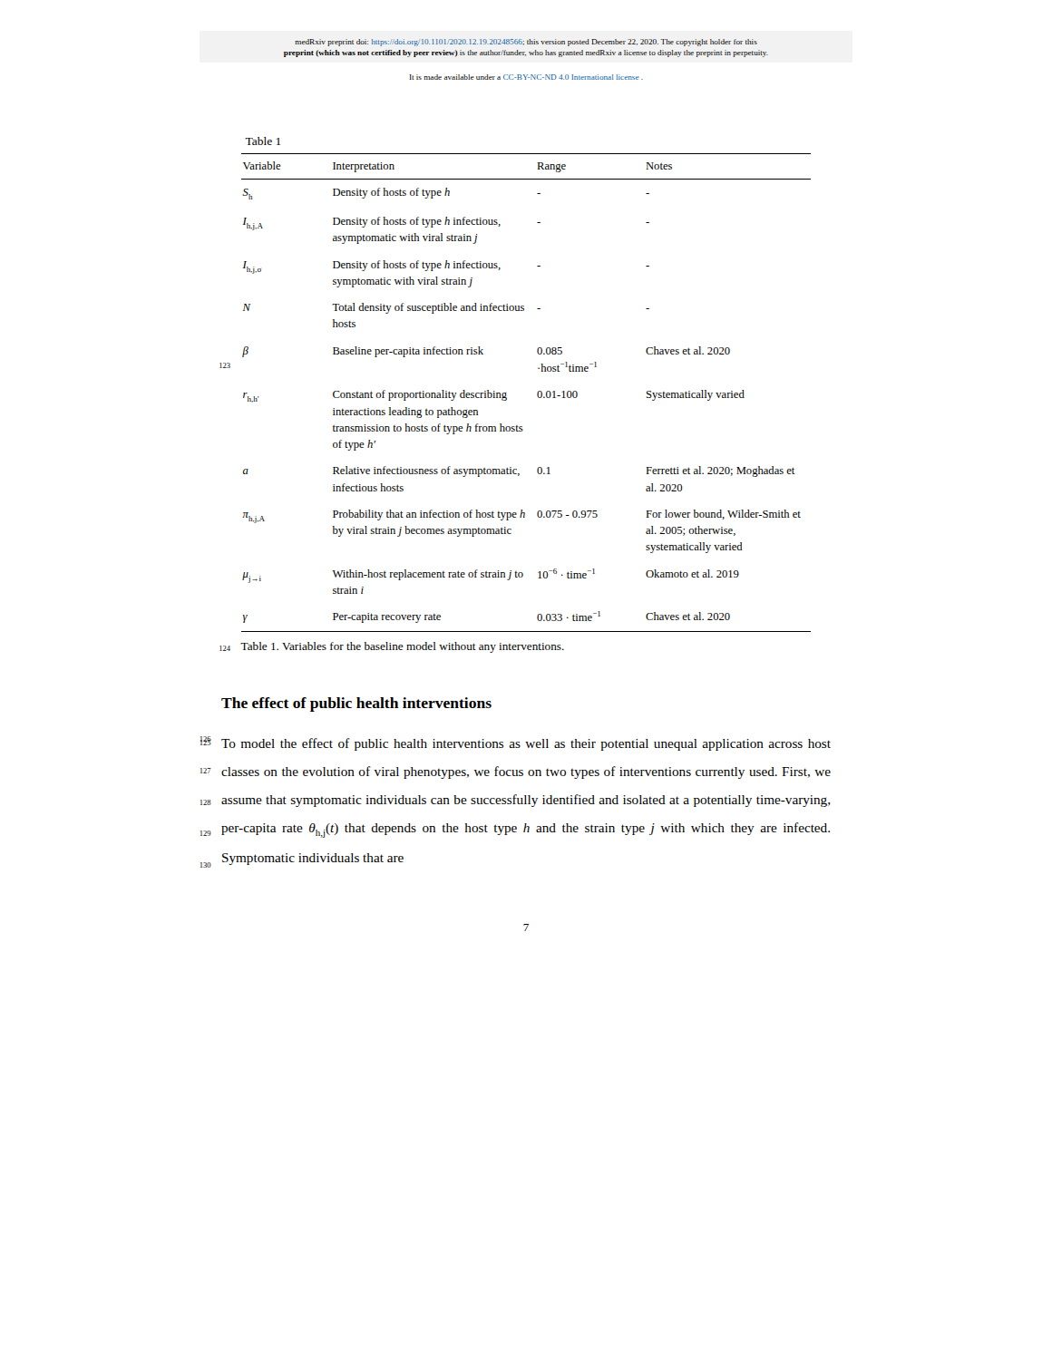medRxiv preprint doi: https://doi.org/10.1101/2020.12.19.20248566; this version posted December 22, 2020. The copyright holder for this
preprint (which was not certified by peer review) is the author/funder, who has granted medRxiv a license to display the preprint in perpetuity.
It is made available under a CC-BY-NC-ND 4.0 International license .
Table 1
123
| Variable | Interpretation | Range | Notes |
| --- | --- | --- | --- |
| S h | Density of hosts of type h | - | - |
| I h,j,A | Density of hosts of type h infectious, asymptomatic with viral strain j | - | - |
| I h,j,σ | Density of hosts of type h infectious, symptomatic with viral strain j | - | - |
| N | Total density of susceptible and infectious hosts | - | - |
| β | Baseline per-capita infection risk | 0.085 ·host −1 time −1 | Chaves et al. 2020 |
| r h,h′ | Constant of proportionality describing interactions leading to pathogen transmission to hosts of type h from hosts of type h′ | 0.01-100 | Systematically varied |
| a | Relative infectiousness of asymptomatic, infectious hosts | 0.1 | Ferretti et al. 2020; Moghadas et al. 2020 |
| π h,j,A | Probability that an infection of host type h by viral strain j becomes asymptomatic | 0.075 - 0.975 | For lower bound, Wilder-Smith et al. 2005; otherwise, systematically varied |
| μ j→i | Within-host replacement rate of strain j to strain i | 10 −6 · time −1 | Okamoto et al. 2019 |
| γ | Per-capita recovery rate | 0.033 · time −1 | Chaves et al. 2020 |
124
Table 1. Variables for the baseline model without any interventions.
125
The effect of public health interventions
126
127
128
129
130
To model the effect of public health interventions as well as their potential unequal application across host classes on the evolution of viral phenotypes, we focus on two types of interventions currently used. First, we assume that symptomatic individuals can be successfully identified and isolated at a potentially time-varying, per-capita rate θh,j(t) that depends on the host type h and the strain type j with which they are infected. Symptomatic individuals that are
7